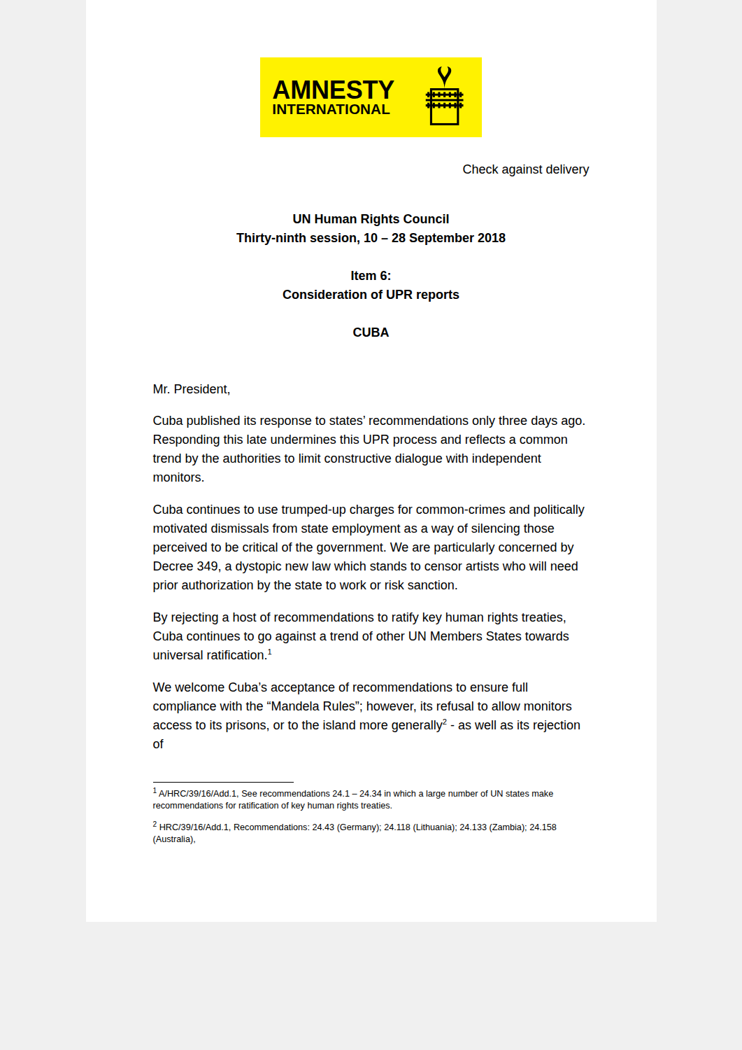AMNESTY INTERNATIONAL
Check against delivery
UN Human Rights Council
Thirty-ninth session, 10 – 28 September 2018
Item 6:
Consideration of UPR reports
CUBA
Mr. President,
Cuba published its response to states’ recommendations only three days ago. Responding this late undermines this UPR process and reflects a common trend by the authorities to limit constructive dialogue with independent monitors.
Cuba continues to use trumped-up charges for common-crimes and politically motivated dismissals from state employment as a way of silencing those perceived to be critical of the government. We are particularly concerned by Decree 349, a dystopic new law which stands to censor artists who will need prior authorization by the state to work or risk sanction.
By rejecting a host of recommendations to ratify key human rights treaties, Cuba continues to go against a trend of other UN Members States towards universal ratification.1
We welcome Cuba’s acceptance of recommendations to ensure full compliance with the “Mandela Rules”; however, its refusal to allow monitors access to its prisons, or to the island more generally2 - as well as its rejection of
1 A/HRC/39/16/Add.1, See recommendations 24.1 – 24.34 in which a large number of UN states make recommendations for ratification of key human rights treaties.
2 HRC/39/16/Add.1, Recommendations: 24.43 (Germany); 24.118 (Lithuania); 24.133 (Zambia); 24.158 (Australia),